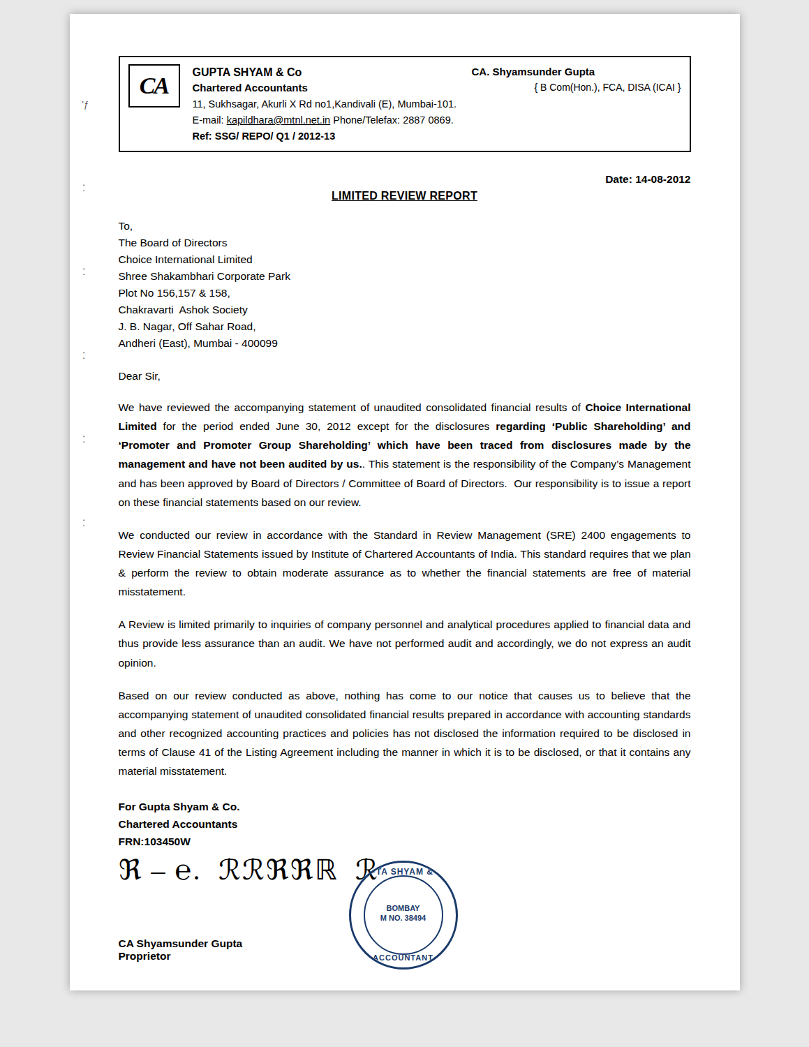'ƒ
⁚
⁚
⁚
⁚
⁚
CA
GUPTA SHYAM & Co
CA. Shyamsunder Gupta
Chartered Accountants
{ B Com(Hon.), FCA, DISA (ICAI }
11, Sukhsagar, Akurli X Rd no1,Kandivali (E), Mumbai-101.
E-mail: kapildhara@mtnl.net.in Phone/Telefax: 2887 0869.
Ref: SSG/ REPO/ Q1 / 2012-13
Date: 14-08-2012
LIMITED REVIEW REPORT
To,
The Board of Directors
Choice International Limited
Shree Shakambhari Corporate Park
Plot No 156,157 & 158,
Chakravarti Ashok Society
J. B. Nagar, Off Sahar Road,
Andheri (East), Mumbai - 400099
Dear Sir,
We have reviewed the accompanying statement of unaudited consolidated financial results of Choice International Limited for the period ended June 30, 2012 except for the disclosures regarding ‘Public Shareholding’ and ‘Promoter and Promoter Group Shareholding’ which have been traced from disclosures made by the management and have not been audited by us.. This statement is the responsibility of the Company’s Management and has been approved by Board of Directors / Committee of Board of Directors. Our responsibility is to issue a report on these financial statements based on our review.
We conducted our review in accordance with the Standard in Review Management (SRE) 2400 engagements to Review Financial Statements issued by Institute of Chartered Accountants of India. This standard requires that we plan & perform the review to obtain moderate assurance as to whether the financial statements are free of material misstatement.
A Review is limited primarily to inquiries of company personnel and analytical procedures applied to financial data and thus provide less assurance than an audit. We have not performed audit and accordingly, we do not express an audit opinion.
Based on our review conducted as above, nothing has come to our notice that causes us to believe that the accompanying statement of unaudited consolidated financial results prepared in accordance with accounting standards and other recognized accounting practices and policies has not disclosed the information required to be disclosed in terms of Clause 41 of the Listing Agreement including the manner in which it is to be disclosed, or that it contains any material misstatement.
For Gupta Shyam & Co.
Chartered Accountants
FRN:103450W
ℜ – ℮. ℛℛℜℜℝ ℛ
GUPTA SHYAM & CO
BOMBAY
M NO. 38494
ACCOUNTANT
CA Shyamsunder Gupta
Proprietor